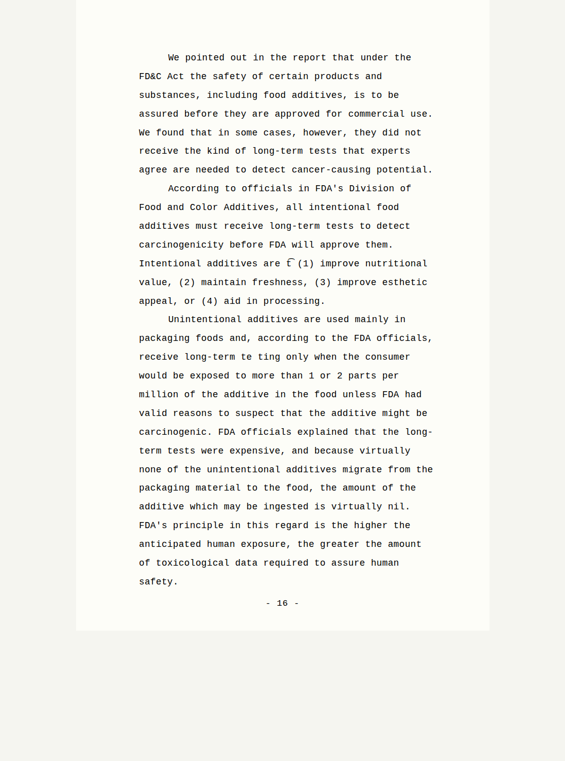We pointed out in the report that under the FD&C Act the safety of certain products and substances, including food additives, is to be assured before they are approved for commercial use. We found that in some cases, however, they did not receive the kind of long-term tests that experts agree are needed to detect cancer-causing potential.
According to officials in FDA's Division of Food and Color Additives, all intentional food additives must receive long-term tests to detect carcinogenicity before FDA will approve them. Intentional additives are t͡ (1) improve nutritional value, (2) maintain freshness, (3) improve esthetic appeal, or (4) aid in processing.
Unintentional additives are used mainly in packaging foods and, according to the FDA officials, receive long-term te ting only when the consumer would be exposed to more than 1 or 2 parts per million of the additive in the food unless FDA had valid reasons to suspect that the additive might be carcinogenic. FDA officials explained that the long-term tests were expensive, and because virtually none of the unintentional additives migrate from the packaging material to the food, the amount of the additive which may be ingested is virtually nil. FDA's principle in this regard is the higher the anticipated human exposure, the greater the amount of toxicological data required to assure human safety.
- 16 -